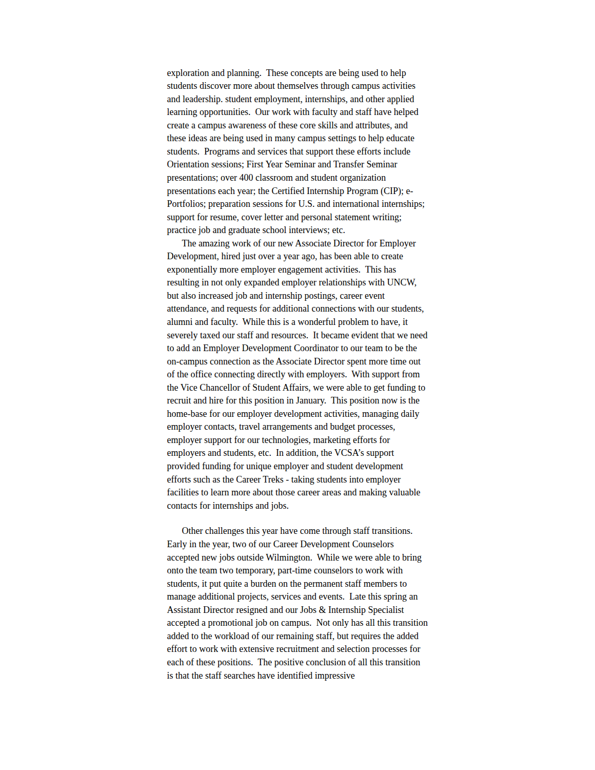exploration and planning. These concepts are being used to help students discover more about themselves through campus activities and leadership. student employment, internships, and other applied learning opportunities. Our work with faculty and staff have helped create a campus awareness of these core skills and attributes, and these ideas are being used in many campus settings to help educate students. Programs and services that support these efforts include Orientation sessions; First Year Seminar and Transfer Seminar presentations; over 400 classroom and student organization presentations each year; the Certified Internship Program (CIP); e-Portfolios; preparation sessions for U.S. and international internships; support for resume, cover letter and personal statement writing; practice job and graduate school interviews; etc.
The amazing work of our new Associate Director for Employer Development, hired just over a year ago, has been able to create exponentially more employer engagement activities. This has resulting in not only expanded employer relationships with UNCW, but also increased job and internship postings, career event attendance, and requests for additional connections with our students, alumni and faculty. While this is a wonderful problem to have, it severely taxed our staff and resources. It became evident that we need to add an Employer Development Coordinator to our team to be the on-campus connection as the Associate Director spent more time out of the office connecting directly with employers. With support from the Vice Chancellor of Student Affairs, we were able to get funding to recruit and hire for this position in January. This position now is the home-base for our employer development activities, managing daily employer contacts, travel arrangements and budget processes, employer support for our technologies, marketing efforts for employers and students, etc. In addition, the VCSA’s support provided funding for unique employer and student development efforts such as the Career Treks - taking students into employer facilities to learn more about those career areas and making valuable contacts for internships and jobs.
Other challenges this year have come through staff transitions. Early in the year, two of our Career Development Counselors accepted new jobs outside Wilmington. While we were able to bring onto the team two temporary, part-time counselors to work with students, it put quite a burden on the permanent staff members to manage additional projects, services and events. Late this spring an Assistant Director resigned and our Jobs & Internship Specialist accepted a promotional job on campus. Not only has all this transition added to the workload of our remaining staff, but requires the added effort to work with extensive recruitment and selection processes for each of these positions. The positive conclusion of all this transition is that the staff searches have identified impressive